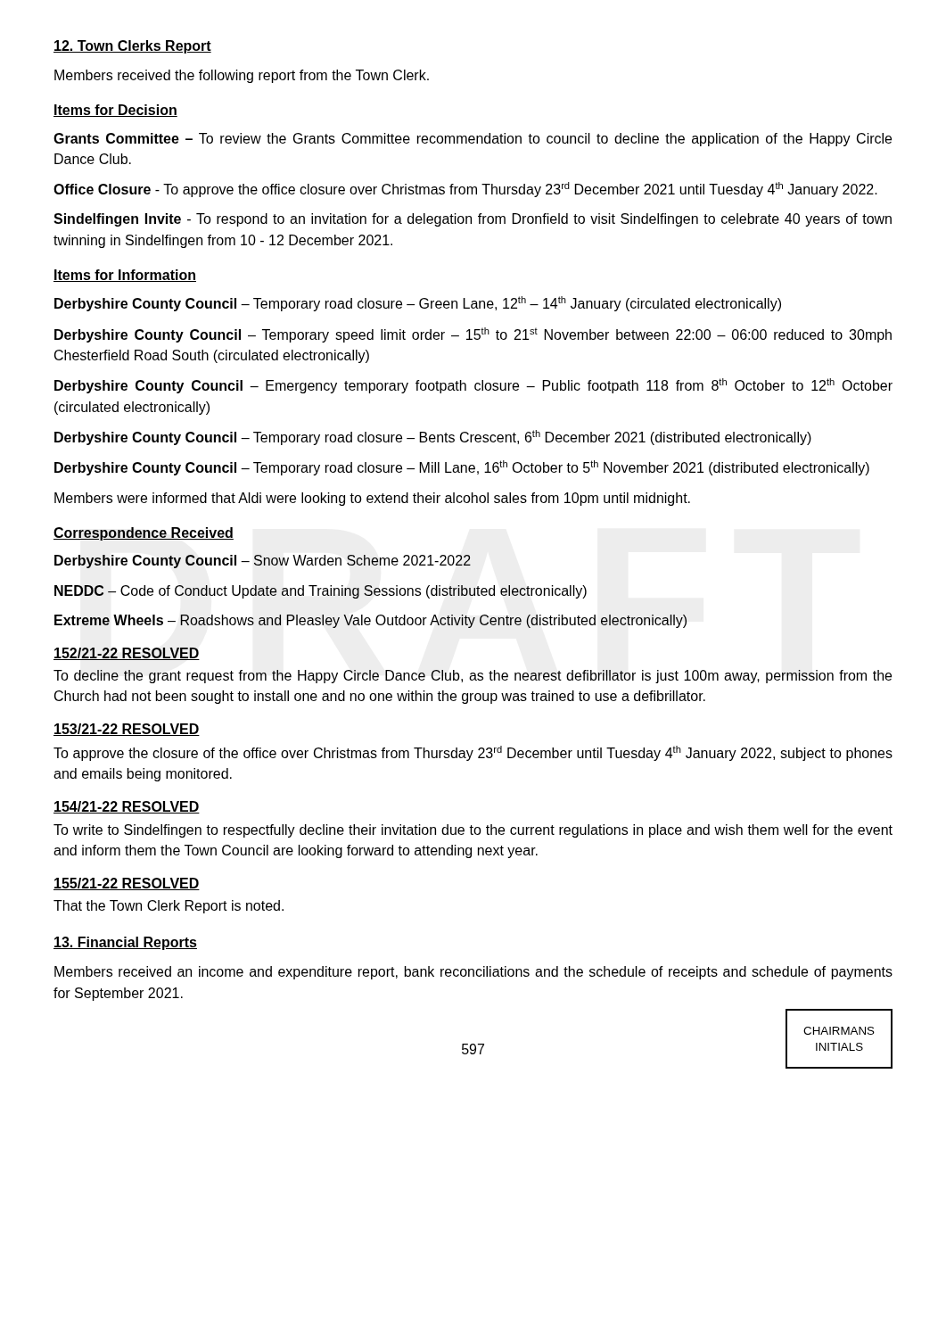DRAFT
12. Town Clerks Report
Members received the following report from the Town Clerk.
Items for Decision
Grants Committee – To review the Grants Committee recommendation to council to decline the application of the Happy Circle Dance Club.
Office Closure - To approve the office closure over Christmas from Thursday 23rd December 2021 until Tuesday 4th January 2022.
Sindelfingen Invite - To respond to an invitation for a delegation from Dronfield to visit Sindelfingen to celebrate 40 years of town twinning in Sindelfingen from 10 - 12 December 2021.
Items for Information
Derbyshire County Council – Temporary road closure – Green Lane, 12th – 14th January (circulated electronically)
Derbyshire County Council – Temporary speed limit order – 15th to 21st November between 22:00 – 06:00 reduced to 30mph Chesterfield Road South (circulated electronically)
Derbyshire County Council – Emergency temporary footpath closure – Public footpath 118 from 8th October to 12th October (circulated electronically)
Derbyshire County Council – Temporary road closure – Bents Crescent, 6th December 2021 (distributed electronically)
Derbyshire County Council – Temporary road closure – Mill Lane, 16th October to 5th November 2021 (distributed electronically)
Members were informed that Aldi were looking to extend their alcohol sales from 10pm until midnight.
Correspondence Received
Derbyshire County Council – Snow Warden Scheme 2021-2022
NEDDC – Code of Conduct Update and Training Sessions (distributed electronically)
Extreme Wheels – Roadshows and Pleasley Vale Outdoor Activity Centre (distributed electronically)
152/21-22 RESOLVED
To decline the grant request from the Happy Circle Dance Club, as the nearest defibrillator is just 100m away, permission from the Church had not been sought to install one and no one within the group was trained to use a defibrillator.
153/21-22 RESOLVED
To approve the closure of the office over Christmas from Thursday 23rd December until Tuesday 4th January 2022, subject to phones and emails being monitored.
154/21-22 RESOLVED
To write to Sindelfingen to respectfully decline their invitation due to the current regulations in place and wish them well for the event and inform them the Town Council are looking forward to attending next year.
155/21-22 RESOLVED
That the Town Clerk Report is noted.
13. Financial Reports
Members received an income and expenditure report, bank reconciliations and the schedule of receipts and schedule of payments for September 2021.
597
CHAIRMANS
INITIALS